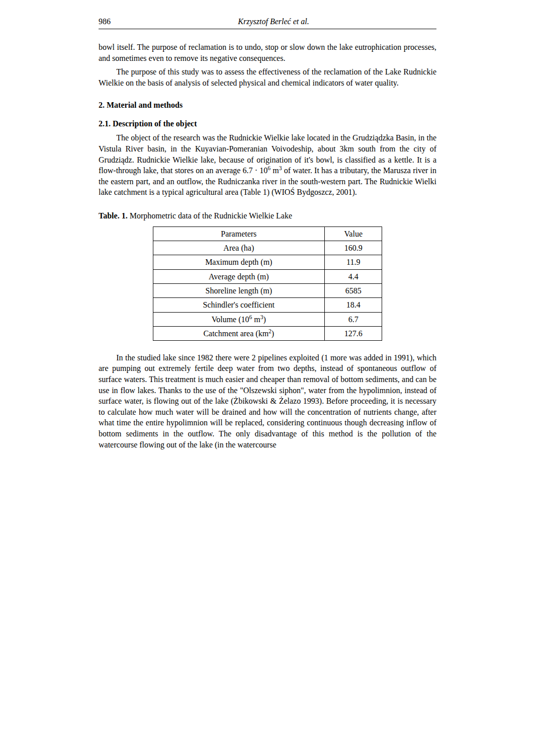986 Krzysztof Berleć et al.
bowl itself. The purpose of reclamation is to undo, stop or slow down the lake eutrophication processes, and sometimes even to remove its negative consequences.
The purpose of this study was to assess the effectiveness of the reclamation of the Lake Rudnickie Wielkie on the basis of analysis of selected physical and chemical indicators of water quality.
2. Material and methods
2.1. Description of the object
The object of the research was the Rudnickie Wielkie lake located in the Grudziądzka Basin, in the Vistula River basin, in the Kuyavian-Pomeranian Voivodeship, about 3km south from the city of Grudziądz. Rudnickie Wielkie lake, because of origination of it's bowl, is classified as a kettle. It is a flow-through lake, that stores on an average 6.7 · 106 m3 of water. It has a tributary, the Marusza river in the eastern part, and an outflow, the Rudniczanka river in the south-western part. The Rudnickie Wielki lake catchment is a typical agricultural area (Table 1) (WIOŚ Bydgoszcz, 2001).
Table. 1. Morphometric data of the Rudnickie Wielkie Lake
| Parameters | Value |
| Area (ha) | 160.9 |
| Maximum depth (m) | 11.9 |
| Average depth (m) | 4.4 |
| Shoreline length (m) | 6585 |
| Schindler's coefficient | 18.4 |
| Volume (10 6 m 3 ) | 6.7 |
| Catchment area (km 2 ) | 127.6 |
In the studied lake since 1982 there were 2 pipelines exploited (1 more was added in 1991), which are pumping out extremely fertile deep water from two depths, instead of spontaneous outflow of surface waters. This treatment is much easier and cheaper than removal of bottom sediments, and can be use in flow lakes. Thanks to the use of the "Olszewski siphon", water from the hypolimnion, instead of surface water, is flowing out of the lake (Żbikowski & Żelazo 1993). Before proceeding, it is necessary to calculate how much water will be drained and how will the concentration of nutrients change, after what time the entire hypolimnion will be replaced, considering continuous though decreasing inflow of bottom sediments in the outflow. The only disadvantage of this method is the pollution of the watercourse flowing out of the lake (in the watercourse